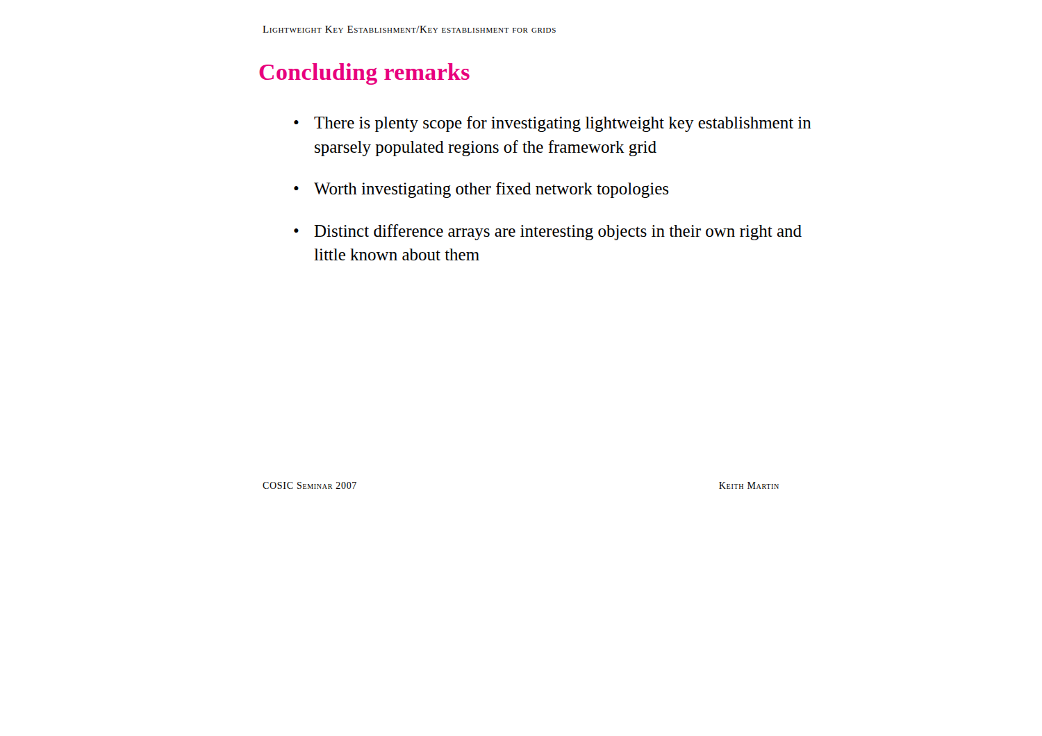Lightweight Key Establishment/Key establishment for grids
Concluding remarks
There is plenty scope for investigating lightweight key establishment in sparsely populated regions of the framework grid
Worth investigating other fixed network topologies
Distinct difference arrays are interesting objects in their own right and little known about them
COSIC Seminar 2007
Keith Martin